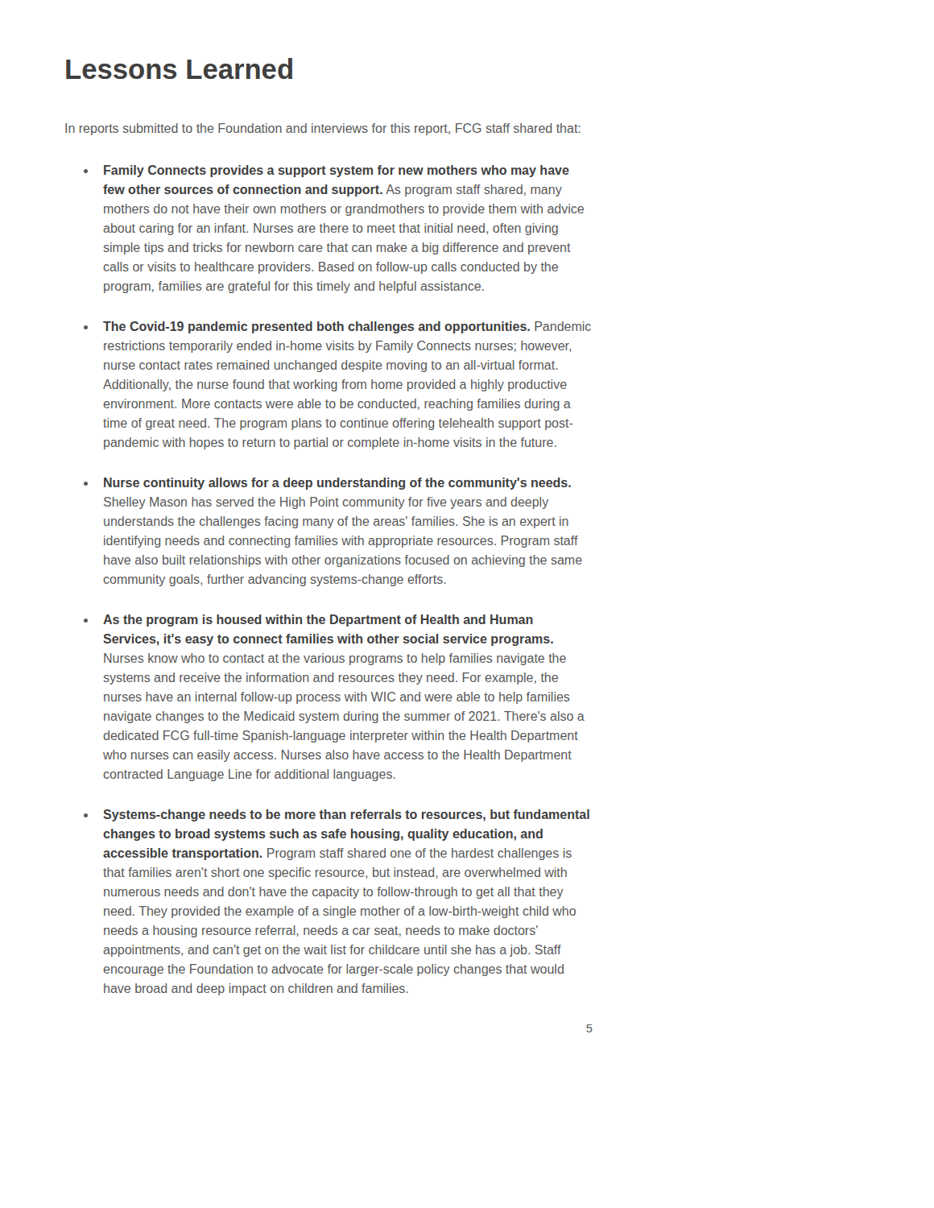Lessons Learned
In reports submitted to the Foundation and interviews for this report, FCG staff shared that:
Family Connects provides a support system for new mothers who may have few other sources of connection and support. As program staff shared, many mothers do not have their own mothers or grandmothers to provide them with advice about caring for an infant. Nurses are there to meet that initial need, often giving simple tips and tricks for newborn care that can make a big difference and prevent calls or visits to healthcare providers. Based on follow-up calls conducted by the program, families are grateful for this timely and helpful assistance.
The Covid-19 pandemic presented both challenges and opportunities. Pandemic restrictions temporarily ended in-home visits by Family Connects nurses; however, nurse contact rates remained unchanged despite moving to an all-virtual format. Additionally, the nurse found that working from home provided a highly productive environment. More contacts were able to be conducted, reaching families during a time of great need. The program plans to continue offering telehealth support post-pandemic with hopes to return to partial or complete in-home visits in the future.
Nurse continuity allows for a deep understanding of the community's needs. Shelley Mason has served the High Point community for five years and deeply understands the challenges facing many of the areas' families. She is an expert in identifying needs and connecting families with appropriate resources. Program staff have also built relationships with other organizations focused on achieving the same community goals, further advancing systems-change efforts.
As the program is housed within the Department of Health and Human Services, it's easy to connect families with other social service programs. Nurses know who to contact at the various programs to help families navigate the systems and receive the information and resources they need. For example, the nurses have an internal follow-up process with WIC and were able to help families navigate changes to the Medicaid system during the summer of 2021. There's also a dedicated FCG full-time Spanish-language interpreter within the Health Department who nurses can easily access. Nurses also have access to the Health Department contracted Language Line for additional languages.
Systems-change needs to be more than referrals to resources, but fundamental changes to broad systems such as safe housing, quality education, and accessible transportation. Program staff shared one of the hardest challenges is that families aren't short one specific resource, but instead, are overwhelmed with numerous needs and don't have the capacity to follow-through to get all that they need. They provided the example of a single mother of a low-birth-weight child who needs a housing resource referral, needs a car seat, needs to make doctors' appointments, and can't get on the wait list for childcare until she has a job. Staff encourage the Foundation to advocate for larger-scale policy changes that would have broad and deep impact on children and families.
5